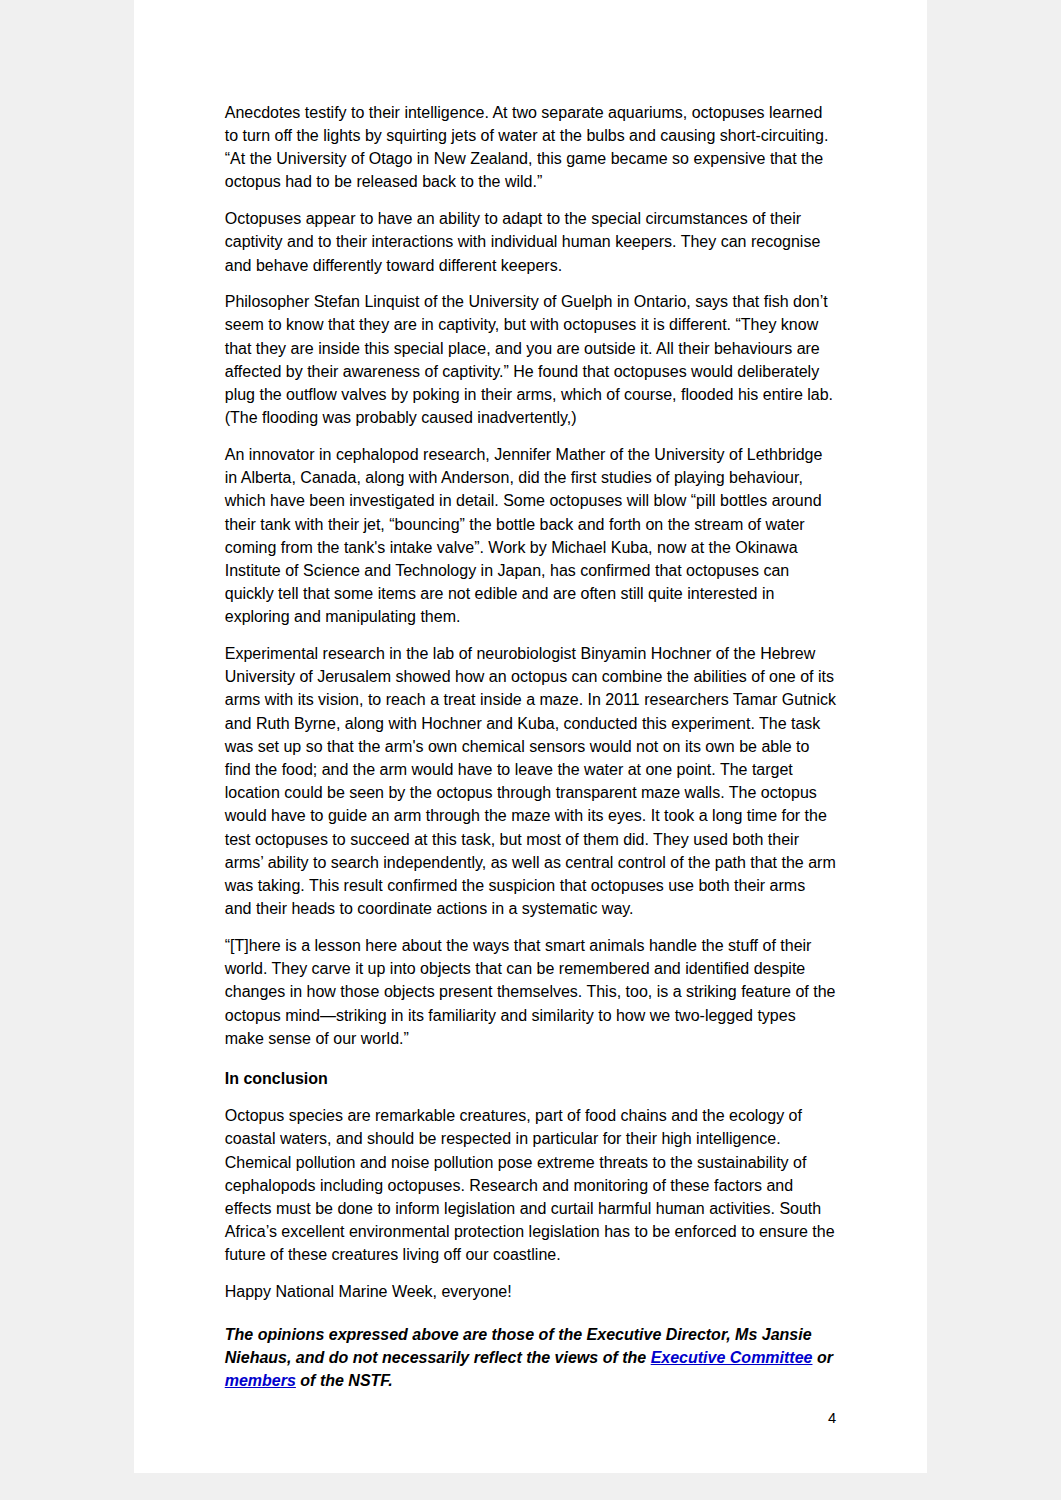Anecdotes testify to their intelligence. At two separate aquariums, octopuses learned to turn off the lights by squirting jets of water at the bulbs and causing short-circuiting. “At the University of Otago in New Zealand, this game became so expensive that the octopus had to be released back to the wild.”
Octopuses appear to have an ability to adapt to the special circumstances of their captivity and to their interactions with individual human keepers. They can recognise and behave differently toward different keepers.
Philosopher Stefan Linquist of the University of Guelph in Ontario, says that fish don’t seem to know that they are in captivity, but with octopuses it is different. “They know that they are inside this special place, and you are outside it. All their behaviours are affected by their awareness of captivity.” He found that octopuses would deliberately plug the outflow valves by poking in their arms, which of course, flooded his entire lab. (The flooding was probably caused inadvertently,)
An innovator in cephalopod research, Jennifer Mather of the University of Lethbridge in Alberta, Canada, along with Anderson, did the first studies of playing behaviour, which have been investigated in detail. Some octopuses will blow “pill bottles around their tank with their jet, “bouncing” the bottle back and forth on the stream of water coming from the tank's intake valve”. Work by Michael Kuba, now at the Okinawa Institute of Science and Technology in Japan, has confirmed that octopuses can quickly tell that some items are not edible and are often still quite interested in exploring and manipulating them.
Experimental research in the lab of neurobiologist Binyamin Hochner of the Hebrew University of Jerusalem showed how an octopus can combine the abilities of one of its arms with its vision, to reach a treat inside a maze. In 2011 researchers Tamar Gutnick and Ruth Byrne, along with Hochner and Kuba, conducted this experiment. The task was set up so that the arm's own chemical sensors would not on its own be able to find the food; and the arm would have to leave the water at one point. The target location could be seen by the octopus through transparent maze walls. The octopus would have to guide an arm through the maze with its eyes. It took a long time for the test octopuses to succeed at this task, but most of them did. They used both their arms’ ability to search independently, as well as central control of the path that the arm was taking. This result confirmed the suspicion that octopuses use both their arms and their heads to coordinate actions in a systematic way.
“[T]here is a lesson here about the ways that smart animals handle the stuff of their world. They carve it up into objects that can be remembered and identified despite changes in how those objects present themselves. This, too, is a striking feature of the octopus mind—striking in its familiarity and similarity to how we two-legged types make sense of our world.”
In conclusion
Octopus species are remarkable creatures, part of food chains and the ecology of coastal waters, and should be respected in particular for their high intelligence. Chemical pollution and noise pollution pose extreme threats to the sustainability of cephalopods including octopuses. Research and monitoring of these factors and effects must be done to inform legislation and curtail harmful human activities. South Africa’s excellent environmental protection legislation has to be enforced to ensure the future of these creatures living off our coastline.
Happy National Marine Week, everyone!
The opinions expressed above are those of the Executive Director, Ms Jansie Niehaus, and do not necessarily reflect the views of the Executive Committee or members of the NSTF.
4